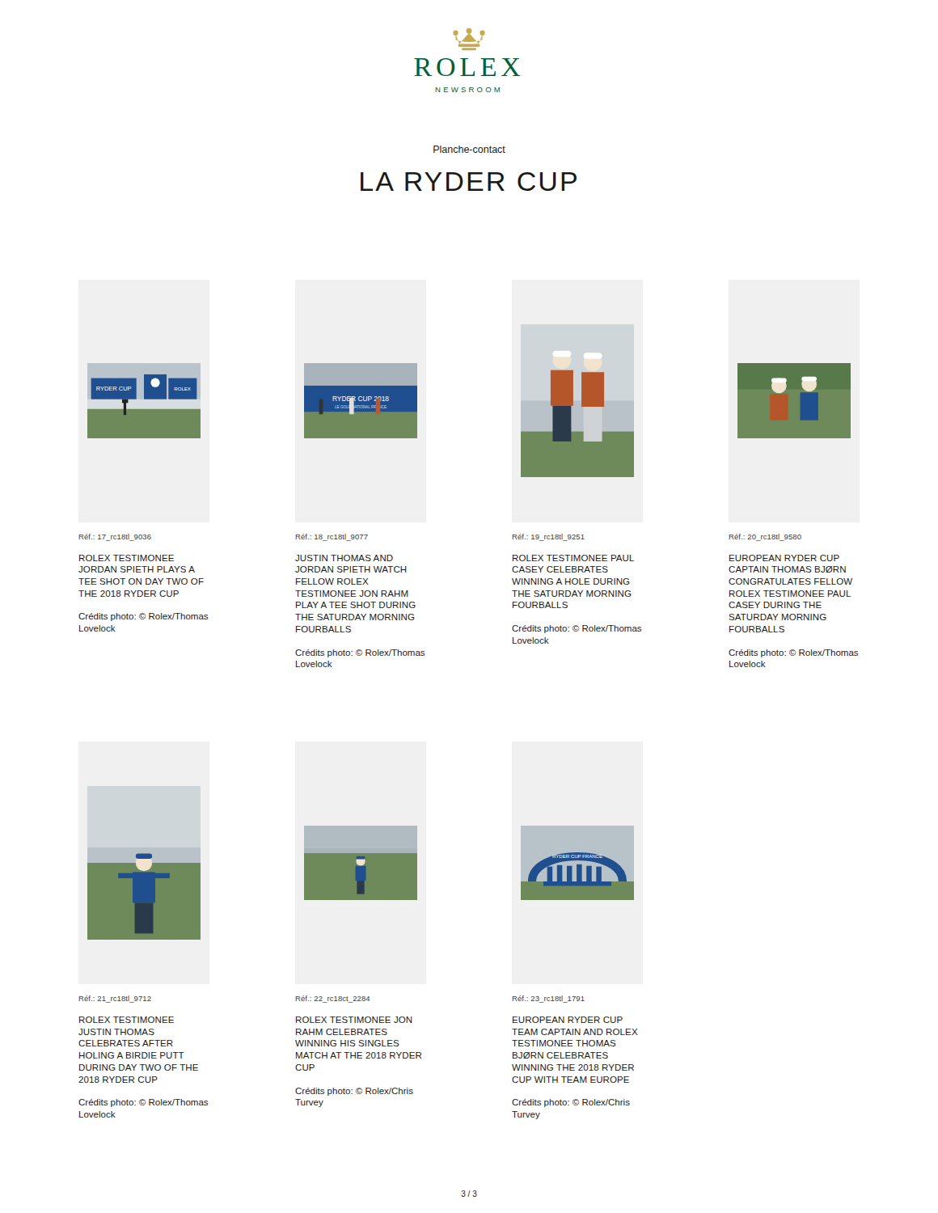ROLEX
NEWSROOM
Planche-contact
LA RYDER CUP
Réf.: 17_rc18tl_9036
ROLEX TESTIMONEE JORDAN SPIETH PLAYS A TEE SHOT ON DAY TWO OF THE 2018 RYDER CUP
Crédits photo: © Rolex/Thomas Lovelock
Réf.: 18_rc18tl_9077
JUSTIN THOMAS AND JORDAN SPIETH WATCH FELLOW ROLEX TESTIMONEE JON RAHM PLAY A TEE SHOT DURING THE SATURDAY MORNING FOURBALLS
Crédits photo: © Rolex/Thomas Lovelock
Réf.: 19_rc18tl_9251
ROLEX TESTIMONEE PAUL CASEY CELEBRATES WINNING A HOLE DURING THE SATURDAY MORNING FOURBALLS
Crédits photo: © Rolex/Thomas Lovelock
Réf.: 20_rc18tl_9580
EUROPEAN RYDER CUP CAPTAIN THOMAS BJØRN CONGRATULATES FELLOW ROLEX TESTIMONEE PAUL CASEY DURING THE SATURDAY MORNING FOURBALLS
Crédits photo: © Rolex/Thomas Lovelock
Réf.: 21_rc18tl_9712
ROLEX TESTIMONEE JUSTIN THOMAS CELEBRATES AFTER HOLING A BIRDIE PUTT DURING DAY TWO OF THE 2018 RYDER CUP
Crédits photo: © Rolex/Thomas Lovelock
Réf.: 22_rc18ct_2284
ROLEX TESTIMONEE JON RAHM CELEBRATES WINNING HIS SINGLES MATCH AT THE 2018 RYDER CUP
Crédits photo: © Rolex/Chris Turvey
Réf.: 23_rc18tl_1791
EUROPEAN RYDER CUP TEAM CAPTAIN AND ROLEX TESTIMONEE THOMAS BJØRN CELEBRATES WINNING THE 2018 RYDER CUP WITH TEAM EUROPE
Crédits photo: © Rolex/Chris Turvey
3 / 3